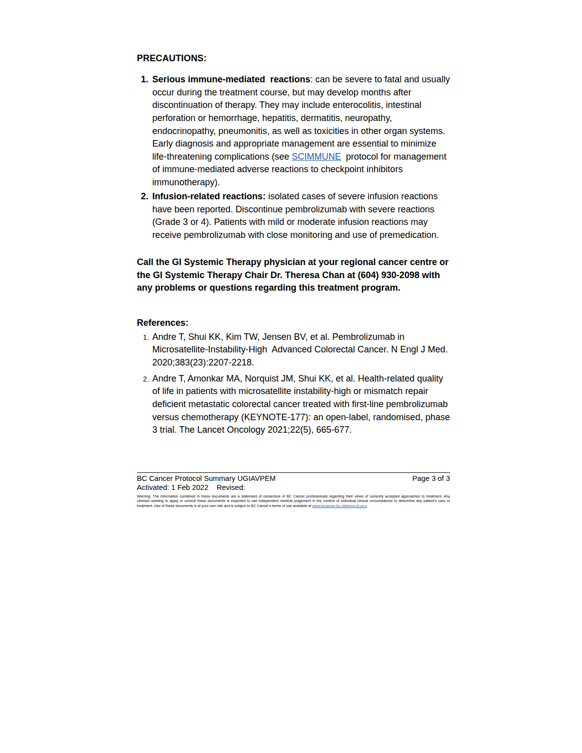PRECAUTIONS:
Serious immune-mediated reactions: can be severe to fatal and usually occur during the treatment course, but may develop months after discontinuation of therapy. They may include enterocolitis, intestinal perforation or hemorrhage, hepatitis, dermatitis, neuropathy, endocrinopathy, pneumonitis, as well as toxicities in other organ systems. Early diagnosis and appropriate management are essential to minimize life-threatening complications (see SCIMMUNE protocol for management of immune-mediated adverse reactions to checkpoint inhibitors immunotherapy).
Infusion-related reactions: isolated cases of severe infusion reactions have been reported. Discontinue pembrolizumab with severe reactions (Grade 3 or 4). Patients with mild or moderate infusion reactions may receive pembrolizumab with close monitoring and use of premedication.
Call the GI Systemic Therapy physician at your regional cancer centre or the GI Systemic Therapy Chair Dr. Theresa Chan at (604) 930-2098 with any problems or questions regarding this treatment program.
References:
Andre T, Shui KK, Kim TW, Jensen BV, et al. Pembrolizumab in Microsatellite-Instability-High Advanced Colorectal Cancer. N Engl J Med. 2020;383(23):2207-2218.
Andre T, Amonkar MA, Norquist JM, Shui KK, et al. Health-related quality of life in patients with microsatellite instability-high or mismatch repair deficient metastatic colorectal cancer treated with first-line pembrolizumab versus chemotherapy (KEYNOTE-177): an open-label, randomised, phase 3 trial. The Lancet Oncology 2021;22(5), 665-677.
BC Cancer Protocol Summary UGIAVPEM
Page 3 of 3
Activated: 1 Feb 2022 Revised:
Warning: The information contained in these documents are a statement of consensus of BC Cancer professionals regarding their views of currently accepted approaches to treatment. Any clinician seeking to apply or consult these documents is expected to use independent medical judgement in the context of individual clinical circumstances to determine any patient's care or treatment. Use of these documents is at your own risk and is subject to BC Cancer's terms of use available at www.bccancer.bc.ca/terms-of-us e